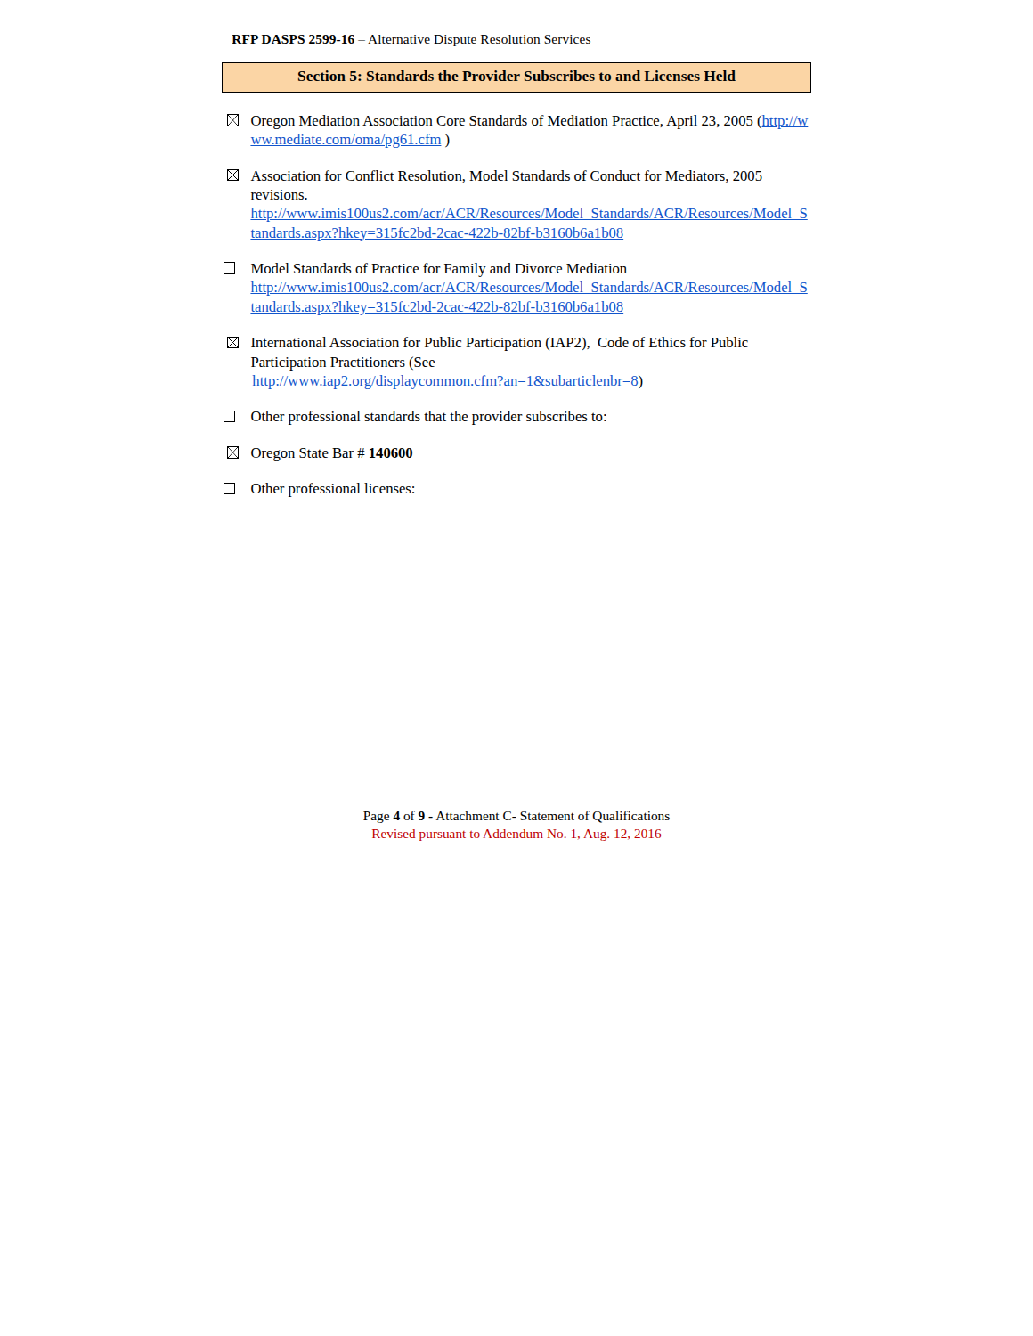RFP DASPS 2599-16 – Alternative Dispute Resolution Services
Section 5: Standards the Provider Subscribes to and Licenses Held
Oregon Mediation Association Core Standards of Mediation Practice, April 23, 2005 (http://www.mediate.com/oma/pg61.cfm )
Association for Conflict Resolution, Model Standards of Conduct for Mediators, 2005 revisions. http://www.imis100us2.com/acr/ACR/Resources/Model_Standards/ACR/Resources/Model_Standards.aspx?hkey=315fc2bd-2cac-422b-82bf-b3160b6a1b08
Model Standards of Practice for Family and Divorce Mediation http://www.imis100us2.com/acr/ACR/Resources/Model_Standards/ACR/Resources/Model_Standards.aspx?hkey=315fc2bd-2cac-422b-82bf-b3160b6a1b08
International Association for Public Participation (IAP2), Code of Ethics for Public Participation Practitioners (See http://www.iap2.org/displaycommon.cfm?an=1&subarticlenbr=8)
Other professional standards that the provider subscribes to:
Oregon State Bar # 140600
Other professional licenses:
Page 4 of 9 - Attachment C- Statement of Qualifications
Revised pursuant to Addendum No. 1, Aug. 12, 2016